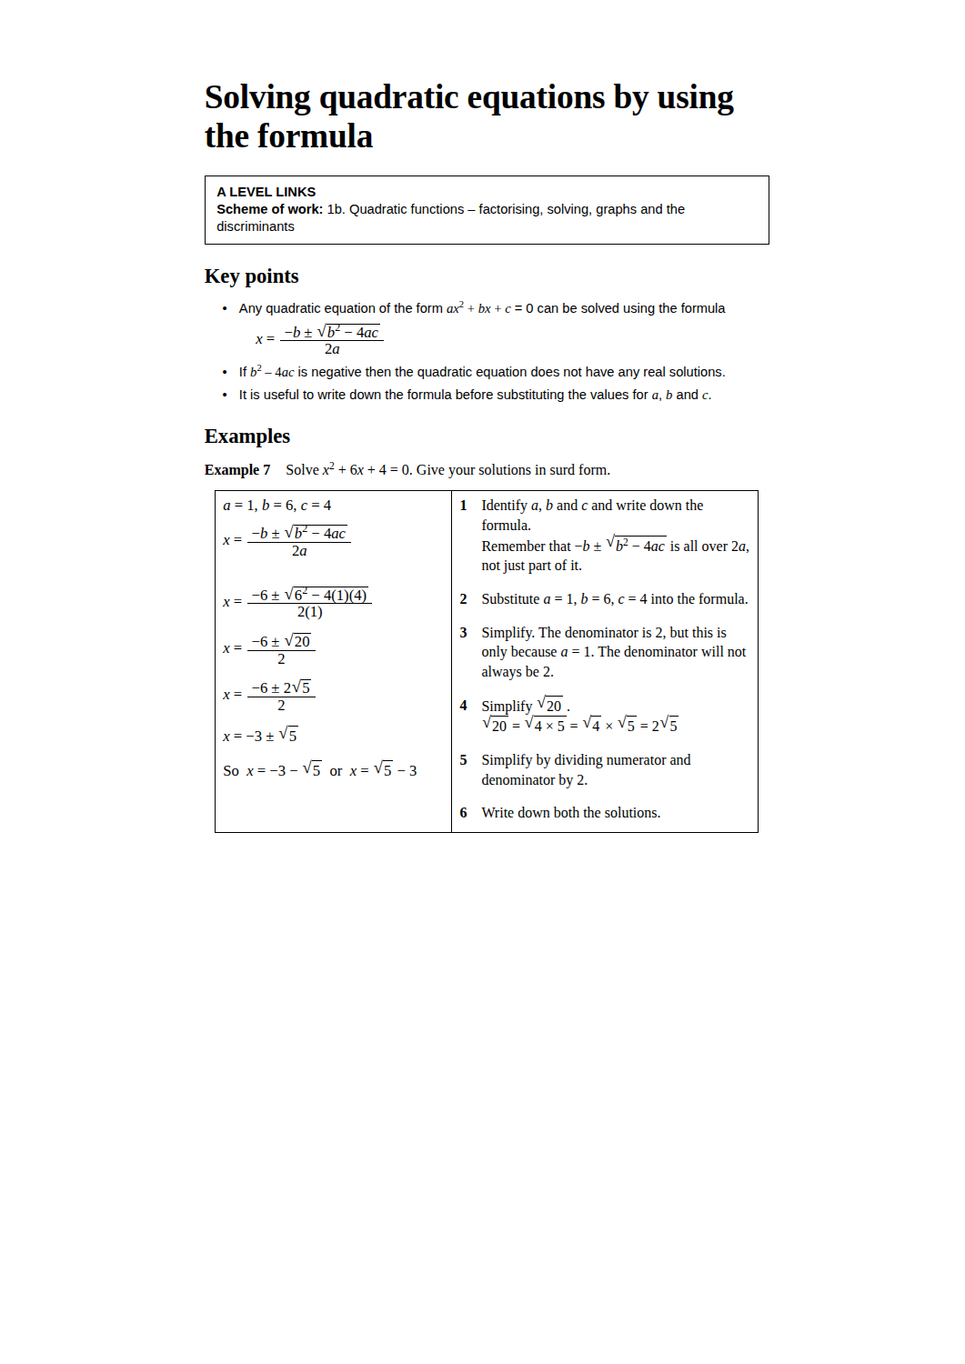Solving quadratic equations by using the formula
A LEVEL LINKS
Scheme of work: 1b. Quadratic functions – factorising, solving, graphs and the discriminants
Key points
Any quadratic equation of the form ax2 + bx + c = 0 can be solved using the formula
x = −b ± b2 − 4ac 2a
If b2 – 4ac is negative then the quadratic equation does not have any real solutions.
It is useful to write down the formula before substituting the values for a, b and c.
Examples
Example 7 Solve x2 + 6x + 4 = 0. Give your solutions in surd form.
| a = 1, b = 6, c = 4 x = − b ± b 2 − 4 ac 2 a x = −6 ± 6 2 − 4(1)(4) 2(1) x = −6 ± 20 2 x = −6 ± 2 5 2 x = −3 ± 5 So x = −3 − 5 or x = 5 − 3 | 1 Identify a , b and c and write down the formula. Remember that − b ± b 2 − 4 ac is all over 2 a , not just part of it. 2 Substitute a = 1, b = 6, c = 4 into the formula. 3 Simplify. The denominator is 2, but this is only because a = 1. The denominator will not always be 2. 4 Simplify 20 . 20 = 4 × 5 = 4 × 5 = 2 5 5 Simplify by dividing numerator and denominator by 2. 6 Write down both the solutions. |